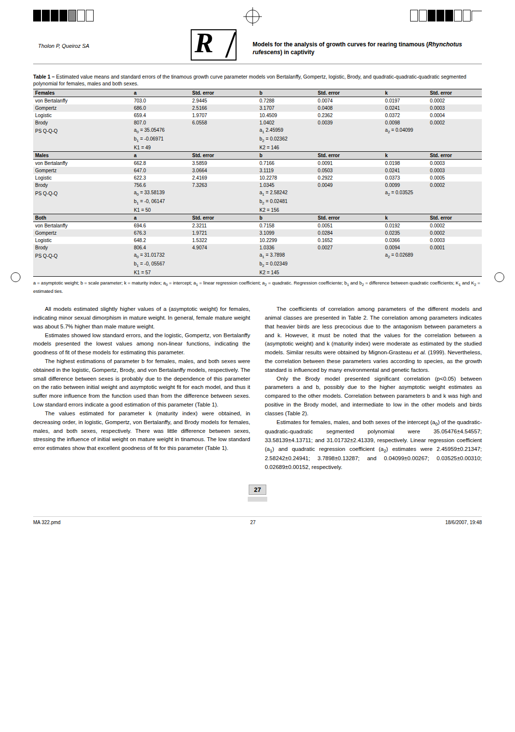Tholon P, Queiroz SA
R
Models for the analysis of growth curves for rearing tinamous (Rhynchotus rufescens) in captivity
Table 1 – Estimated value means and standard errors of the tinamous growth curve parameter models von Bertalanffy, Gompertz, logistic, Brody, and quadratic-quadratic-quadratic segmented polynomial for females, males and both sexes.
| Females | a | Std. error | b | Std. error | k | Std. error |
| --- | --- | --- | --- | --- | --- | --- |
| von Bertalanffy | 703.0 | 2.9445 | 0.7288 | 0.0074 | 0.0197 | 0.0002 |
| Gompertz | 686.0 | 2.5166 | 3.1707 | 0.0408 | 0.0241 | 0.0003 |
| Logistic | 659.4 | 1.9707 | 10.4509 | 0.2362 | 0.0372 | 0.0004 |
| Brody | 807.0 | 6.0558 | 1.0402 | 0.0039 | 0.0098 | 0.0002 |
| PS Q-Q-Q | a 0 = 35.05476 | a 1 2.45959 | a 2 = 0.04099 |
| | b 1 = -0.06971 | b 2 = 0.02362 | |
| | K1 = 49 | K2 = 146 | |
| Males | a | Std. error | b | Std. error | k | Std. error |
| von Bertalanffy | 662.8 | 3.5859 | 0.7166 | 0.0091 | 0.0198 | 0.0003 |
| Gompertz | 647.0 | 3.0664 | 3.1119 | 0.0503 | 0.0241 | 0.0003 |
| Logistic | 622.3 | 2.4169 | 10.2278 | 0.2922 | 0.0373 | 0.0005 |
| Brody | 756.6 | 7.3263 | 1.0345 | 0.0049 | 0.0099 | 0.0002 |
| PS Q-Q-Q | a 0 = 33.58139 | a 1 = 2.58242 | a 2 = 0.03525 |
| | b 1 = -0, 06147 | b 2 = 0.02481 | |
| | K1 = 50 | K2 = 156 | |
| Both | a | Std. error | b | Std. error | k | Std. error |
| von Bertalanffy | 694.6 | 2.3211 | 0.7158 | 0.0051 | 0.0192 | 0.0002 |
| Gompertz | 676.3 | 1.9721 | 3.1099 | 0.0284 | 0.0235 | 0.0002 |
| Logistic | 648.2 | 1.5322 | 10.2299 | 0.1652 | 0.0366 | 0.0003 |
| Brody | 806.4 | 4.9074 | 1.0336 | 0.0027 | 0.0094 | 0.0001 |
| PS Q-Q-Q | a 0 = 31.01732 | a 1 = 3.7898 | a 2 = 0.02689 |
| | b 1 = -0, 05567 | b 2 = 0.02349 | |
| | K1 = 57 | K2 = 145 | |
a = asymptotic weight; b = scale parameter; k = maturity index; a0 = intercept; a1 = linear regression coefficient; a2 = quadratic. Regression coefficiente; b1 and b2 = difference between quadratic coefficients; K1 and K2 = estimated ties.
All models estimated slightly higher values of a (asymptotic weight) for females, indicating minor sexual dimorphism in mature weight. In general, female mature weight was about 5.7% higher than male mature weight.
Estimates showed low standard errors, and the logistic, Gompertz, von Bertalanffy models presented the lowest values among non-linear functions, indicating the goodness of fit of these models for estimating this parameter.
The highest estimations of parameter b for females, males, and both sexes were obtained in the logistic, Gompertz, Brody, and von Bertalanffy models, respectively. The small difference between sexes is probably due to the dependence of this parameter on the ratio between initial weight and asymptotic weight fit for each model, and thus it suffer more influence from the function used than from the difference between sexes. Low standard errors indicate a good estimation of this parameter (Table 1).
The values estimated for parameter k (maturity index) were obtained, in decreasing order, in logistic, Gompertz, von Bertalanffy, and Brody models for females, males, and both sexes, respectively. There was little difference between sexes, stressing the influence of initial weight on mature weight in tinamous. The low standard error estimates show that excellent goodness of fit for this parameter (Table 1).
The coefficients of correlation among parameters of the different models and animal classes are presented in Table 2. The correlation among parameters indicates that heavier birds are less precocious due to the antagonism between parameters a and k. However, it must be noted that the values for the correlation between a (asymptotic weight) and k (maturity index) were moderate as estimated by the studied models. Similar results were obtained by Mignon-Grasteau et al. (1999). Nevertheless, the correlation between these parameters varies according to species, as the growth standard is influenced by many environmental and genetic factors.
Only the Brody model presented significant correlation (p<0.05) between parameters a and b, possibly due to the higher asymptotic weight estimates as compared to the other models. Correlation between parameters b and k was high and positive in the Brody model, and intermediate to low in the other models and birds classes (Table 2).
Estimates for females, males, and both sexes of the intercept (a0) of the quadratic-quadratic-quadratic segmented polynomial were 35.05476±4.54557; 33.58139±4.13711; and 31.01732±2.41339, respectively. Linear regression coefficient (a1) and quadratic regression coefficient (a2) estimates were 2.45959±0.21347; 2.58242±0.24941; 3.7898±0.13287; and 0.04099±0.00267; 0.03525±0.00310; 0.02689±0.00152, respectively.
27
MA 322.pmd
27
18/6/2007, 19:48